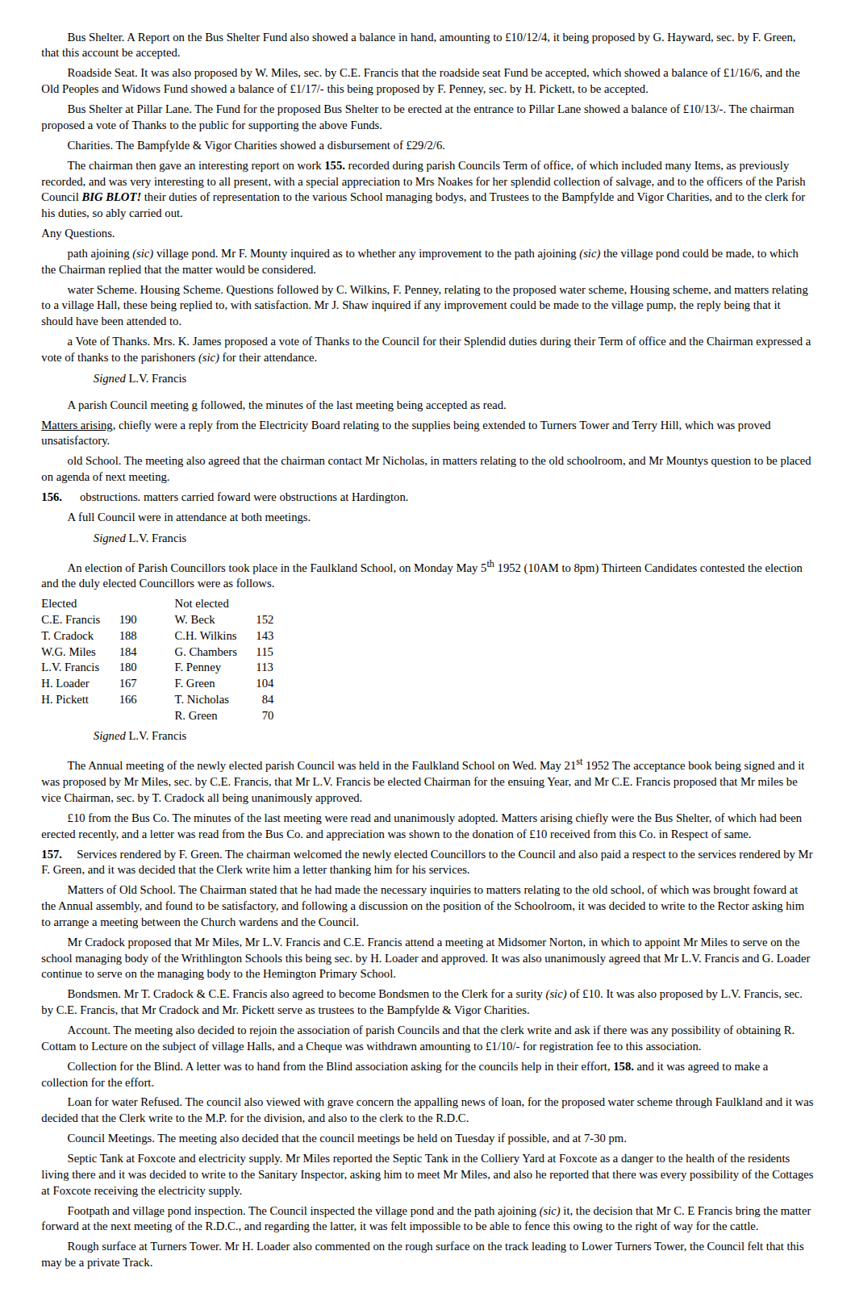Bus Shelter. A Report on the Bus Shelter Fund also showed a balance in hand, amounting to £10/12/4, it being proposed by G. Hayward, sec. by F. Green, that this account be accepted.
Roadside Seat. It was also proposed by W. Miles, sec. by C.E. Francis that the roadside seat Fund be accepted, which showed a balance of £1/16/6, and the Old Peoples and Widows Fund showed a balance of £1/17/- this being proposed by F. Penney, sec. by H. Pickett, to be accepted.
Bus Shelter at Pillar Lane. The Fund for the proposed Bus Shelter to be erected at the entrance to Pillar Lane showed a balance of £10/13/-. The chairman proposed a vote of Thanks to the public for supporting the above Funds.
Charities. The Bampfylde & Vigor Charities showed a disbursement of £29/2/6.
The chairman then gave an interesting report on work 155. recorded during parish Councils Term of office, of which included many Items, as previously recorded, and was very interesting to all present, with a special appreciation to Mrs Noakes for her splendid collection of salvage, and to the officers of the Parish Council BIG BLOT! their duties of representation to the various School managing bodys, and Trustees to the Bampfylde and Vigor Charities, and to the clerk for his duties, so ably carried out.
Any Questions.
path ajoining (sic) village pond. Mr F. Mounty inquired as to whether any improvement to the path ajoining (sic) the village pond could be made, to which the Chairman replied that the matter would be considered.
water Scheme. Housing Scheme. Questions followed by C. Wilkins, F. Penney, relating to the proposed water scheme, Housing scheme, and matters relating to a village Hall, these being replied to, with satisfaction. Mr J. Shaw inquired if any improvement could be made to the village pump, the reply being that it should have been attended to.
a Vote of Thanks. Mrs. K. James proposed a vote of Thanks to the Council for their Splendid duties during their Term of office and the Chairman expressed a vote of thanks to the parishoners (sic) for their attendance.
Signed L.V. Francis
A parish Council meeting g followed, the minutes of the last meeting being accepted as read.
Matters arising, chiefly were a reply from the Electricity Board relating to the supplies being extended to Turners Tower and Terry Hill, which was proved unsatisfactory.
old School. The meeting also agreed that the chairman contact Mr Nicholas, in matters relating to the old schoolroom, and Mr Mountys question to be placed on agenda of next meeting.
156. obstructions. matters carried foward were obstructions at Hardington.
A full Council were in attendance at both meetings.
Signed L.V. Francis
An election of Parish Councillors took place in the Faulkland School, on Monday May 5th 1952 (10AM to 8pm) Thirteen Candidates contested the election and the duly elected Councillors were as follows.
| Elected | | Not elected | |
| C.E. Francis | 190 | W. Beck | 152 |
| T. Cradock | 188 | C.H. Wilkins | 143 |
| W.G. Miles | 184 | G. Chambers | 115 |
| L.V. Francis | 180 | F. Penney | 113 |
| H. Loader | 167 | F. Green | 104 |
| H. Pickett | 166 | T. Nicholas | 84 |
| | | R. Green | 70 |
Signed L.V. Francis
The Annual meeting of the newly elected parish Council was held in the Faulkland School on Wed. May 21st 1952 The acceptance book being signed and it was proposed by Mr Miles, sec. by C.E. Francis, that Mr L.V. Francis be elected Chairman for the ensuing Year, and Mr C.E. Francis proposed that Mr miles be vice Chairman, sec. by T. Cradock all being unanimously approved.
£10 from the Bus Co. The minutes of the last meeting were read and unanimously adopted. Matters arising chiefly were the Bus Shelter, of which had been erected recently, and a letter was read from the Bus Co. and appreciation was shown to the donation of £10 received from this Co. in Respect of same.
157. Services rendered by F. Green. The chairman welcomed the newly elected Councillors to the Council and also paid a respect to the services rendered by Mr F. Green, and it was decided that the Clerk write him a letter thanking him for his services.
Matters of Old School. The Chairman stated that he had made the necessary inquiries to matters relating to the old school, of which was brought foward at the Annual assembly, and found to be satisfactory, and following a discussion on the position of the Schoolroom, it was decided to write to the Rector asking him to arrange a meeting between the Church wardens and the Council.
Mr Cradock proposed that Mr Miles, Mr L.V. Francis and C.E. Francis attend a meeting at Midsomer Norton, in which to appoint Mr Miles to serve on the school managing body of the Writhlington Schools this being sec. by H. Loader and approved. It was also unanimously agreed that Mr L.V. Francis and G. Loader continue to serve on the managing body to the Hemington Primary School.
Bondsmen. Mr T. Cradock & C.E. Francis also agreed to become Bondsmen to the Clerk for a surity (sic) of £10. It was also proposed by L.V. Francis, sec. by C.E. Francis, that Mr Cradock and Mr. Pickett serve as trustees to the Bampfylde & Vigor Charities.
Account. The meeting also decided to rejoin the association of parish Councils and that the clerk write and ask if there was any possibility of obtaining R. Cottam to Lecture on the subject of village Halls, and a Cheque was withdrawn amounting to £1/10/- for registration fee to this association.
Collection for the Blind. A letter was to hand from the Blind association asking for the councils help in their effort, 158. and it was agreed to make a collection for the effort.
Loan for water Refused. The council also viewed with grave concern the appalling news of loan, for the proposed water scheme through Faulkland and it was decided that the Clerk write to the M.P. for the division, and also to the clerk to the R.D.C.
Council Meetings. The meeting also decided that the council meetings be held on Tuesday if possible, and at 7-30 pm.
Septic Tank at Foxcote and electricity supply. Mr Miles reported the Septic Tank in the Colliery Yard at Foxcote as a danger to the health of the residents living there and it was decided to write to the Sanitary Inspector, asking him to meet Mr Miles, and also he reported that there was every possibility of the Cottages at Foxcote receiving the electricity supply.
Footpath and village pond inspection. The Council inspected the village pond and the path ajoining (sic) it, the decision that Mr C. E Francis bring the matter forward at the next meeting of the R.D.C., and regarding the latter, it was felt impossible to be able to fence this owing to the right of way for the cattle.
Rough surface at Turners Tower. Mr H. Loader also commented on the rough surface on the track leading to Lower Turners Tower, the Council felt that this may be a private Track.